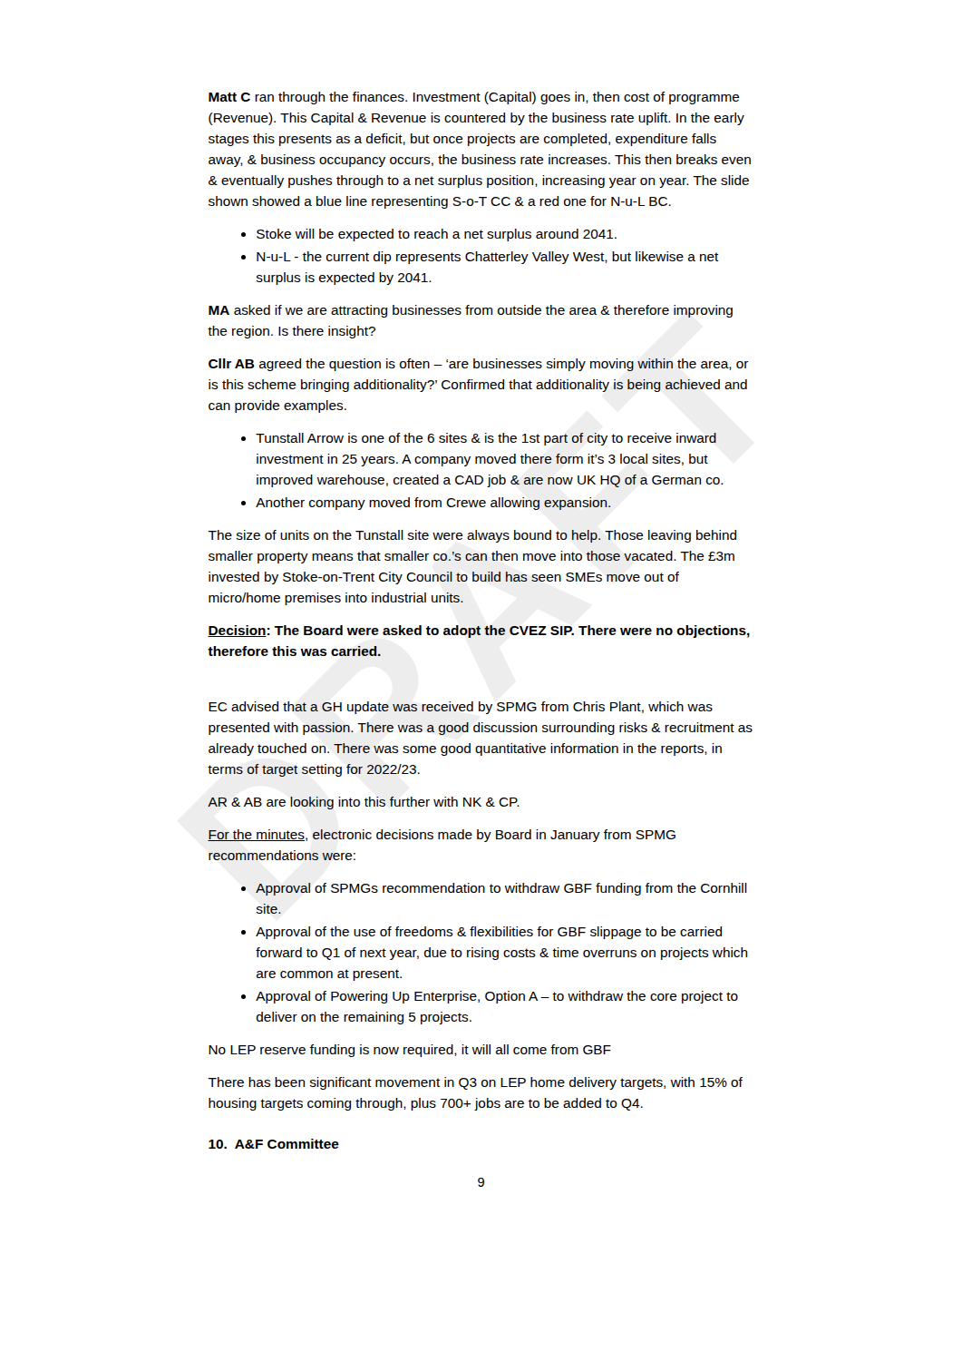DRAFT
Matt C ran through the finances. Investment (Capital) goes in, then cost of programme (Revenue). This Capital & Revenue is countered by the business rate uplift. In the early stages this presents as a deficit, but once projects are completed, expenditure falls away, & business occupancy occurs, the business rate increases. This then breaks even & eventually pushes through to a net surplus position, increasing year on year. The slide shown showed a blue line representing S-o-T CC & a red one for N-u-L BC.
Stoke will be expected to reach a net surplus around 2041.
N-u-L - the current dip represents Chatterley Valley West, but likewise a net surplus is expected by 2041.
MA asked if we are attracting businesses from outside the area & therefore improving the region. Is there insight?
Cllr AB agreed the question is often – ‘are businesses simply moving within the area, or is this scheme bringing additionality?’ Confirmed that additionality is being achieved and can provide examples.
Tunstall Arrow is one of the 6 sites & is the 1st part of city to receive inward investment in 25 years. A company moved there form it’s 3 local sites, but improved warehouse, created a CAD job & are now UK HQ of a German co.
Another company moved from Crewe allowing expansion.
The size of units on the Tunstall site were always bound to help. Those leaving behind smaller property means that smaller co.’s can then move into those vacated. The £3m invested by Stoke-on-Trent City Council to build has seen SMEs move out of micro/home premises into industrial units.
Decision: The Board were asked to adopt the CVEZ SIP. There were no objections, therefore this was carried.
EC advised that a GH update was received by SPMG from Chris Plant, which was presented with passion. There was a good discussion surrounding risks & recruitment as already touched on. There was some good quantitative information in the reports, in terms of target setting for 2022/23.
AR & AB are looking into this further with NK & CP.
For the minutes, electronic decisions made by Board in January from SPMG recommendations were:
Approval of SPMGs recommendation to withdraw GBF funding from the Cornhill site.
Approval of the use of freedoms & flexibilities for GBF slippage to be carried forward to Q1 of next year, due to rising costs & time overruns on projects which are common at present.
Approval of Powering Up Enterprise, Option A – to withdraw the core project to deliver on the remaining 5 projects.
No LEP reserve funding is now required, it will all come from GBF
There has been significant movement in Q3 on LEP home delivery targets, with 15% of housing targets coming through, plus 700+ jobs are to be added to Q4.
10. A&F Committee
9